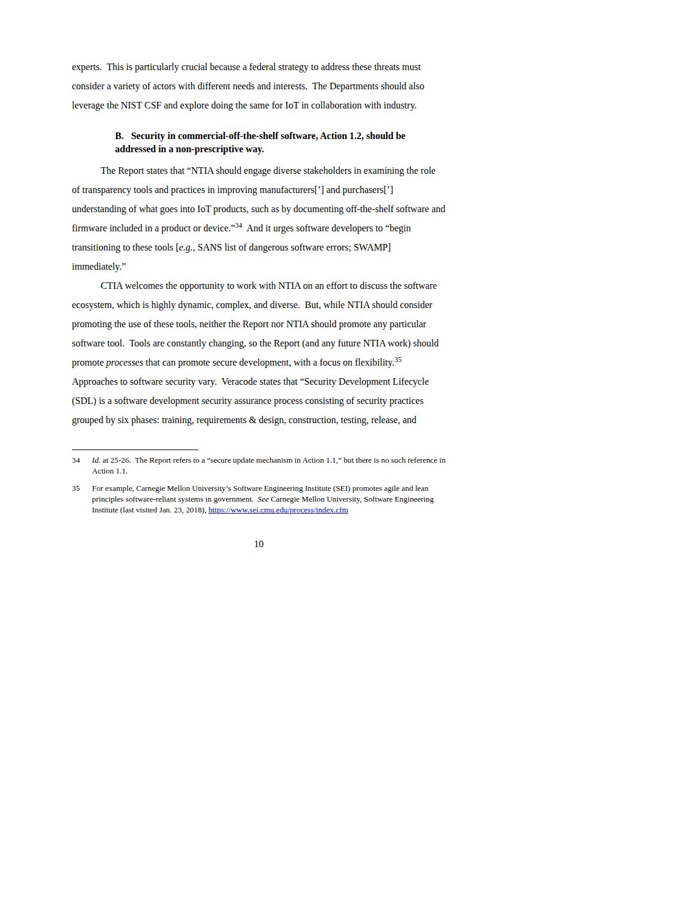experts. This is particularly crucial because a federal strategy to address these threats must consider a variety of actors with different needs and interests. The Departments should also leverage the NIST CSF and explore doing the same for IoT in collaboration with industry.
B. Security in commercial-off-the-shelf software, Action 1.2, should be addressed in a non-prescriptive way.
The Report states that “NTIA should engage diverse stakeholders in examining the role of transparency tools and practices in improving manufacturers[’] and purchasers[’] understanding of what goes into IoT products, such as by documenting off-the-shelf software and firmware included in a product or device.”34 And it urges software developers to “begin transitioning to these tools [e.g., SANS list of dangerous software errors; SWAMP] immediately.”
CTIA welcomes the opportunity to work with NTIA on an effort to discuss the software ecosystem, which is highly dynamic, complex, and diverse. But, while NTIA should consider promoting the use of these tools, neither the Report nor NTIA should promote any particular software tool. Tools are constantly changing, so the Report (and any future NTIA work) should promote processes that can promote secure development, with a focus on flexibility.35 Approaches to software security vary. Veracode states that “Security Development Lifecycle (SDL) is a software development security assurance process consisting of security practices grouped by six phases: training, requirements & design, construction, testing, release, and
34
Id. at 25-26. The Report refers to a “secure update mechanism in Action 1.1,” but there is no such reference in Action 1.1.
35
For example, Carnegie Mellon University’s Software Engineering Institute (SEI) promotes agile and lean principles software-reliant systems in government. See Carnegie Mellon University, Software Engineering Institute (last visited Jan. 23, 2018), https://www.sei.cmu.edu/process/index.cfm
10